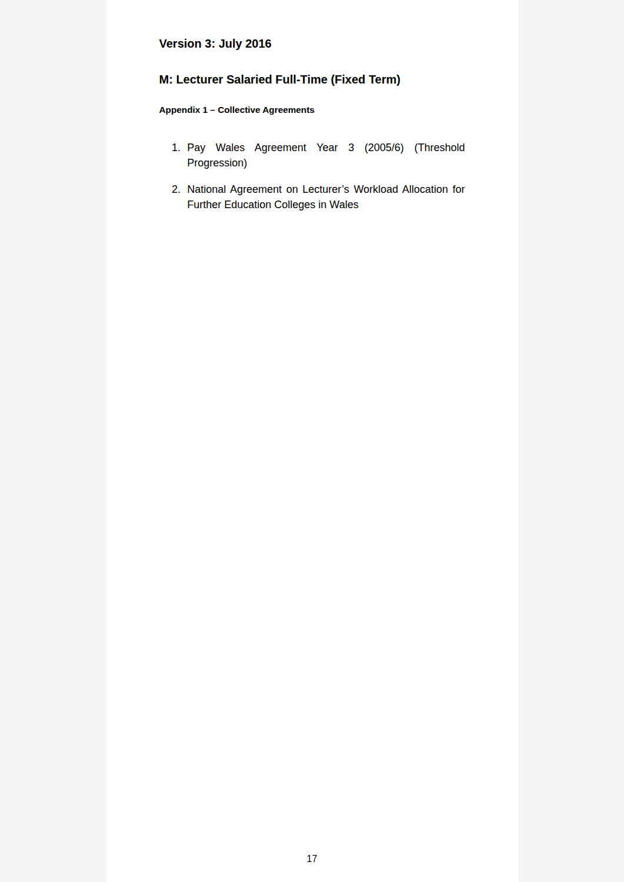Version 3: July 2016
M: Lecturer Salaried Full-Time (Fixed Term)
Appendix 1 – Collective Agreements
Pay Wales Agreement Year 3 (2005/6) (Threshold Progression)
National Agreement on Lecturer’s Workload Allocation for Further Education Colleges in Wales
17